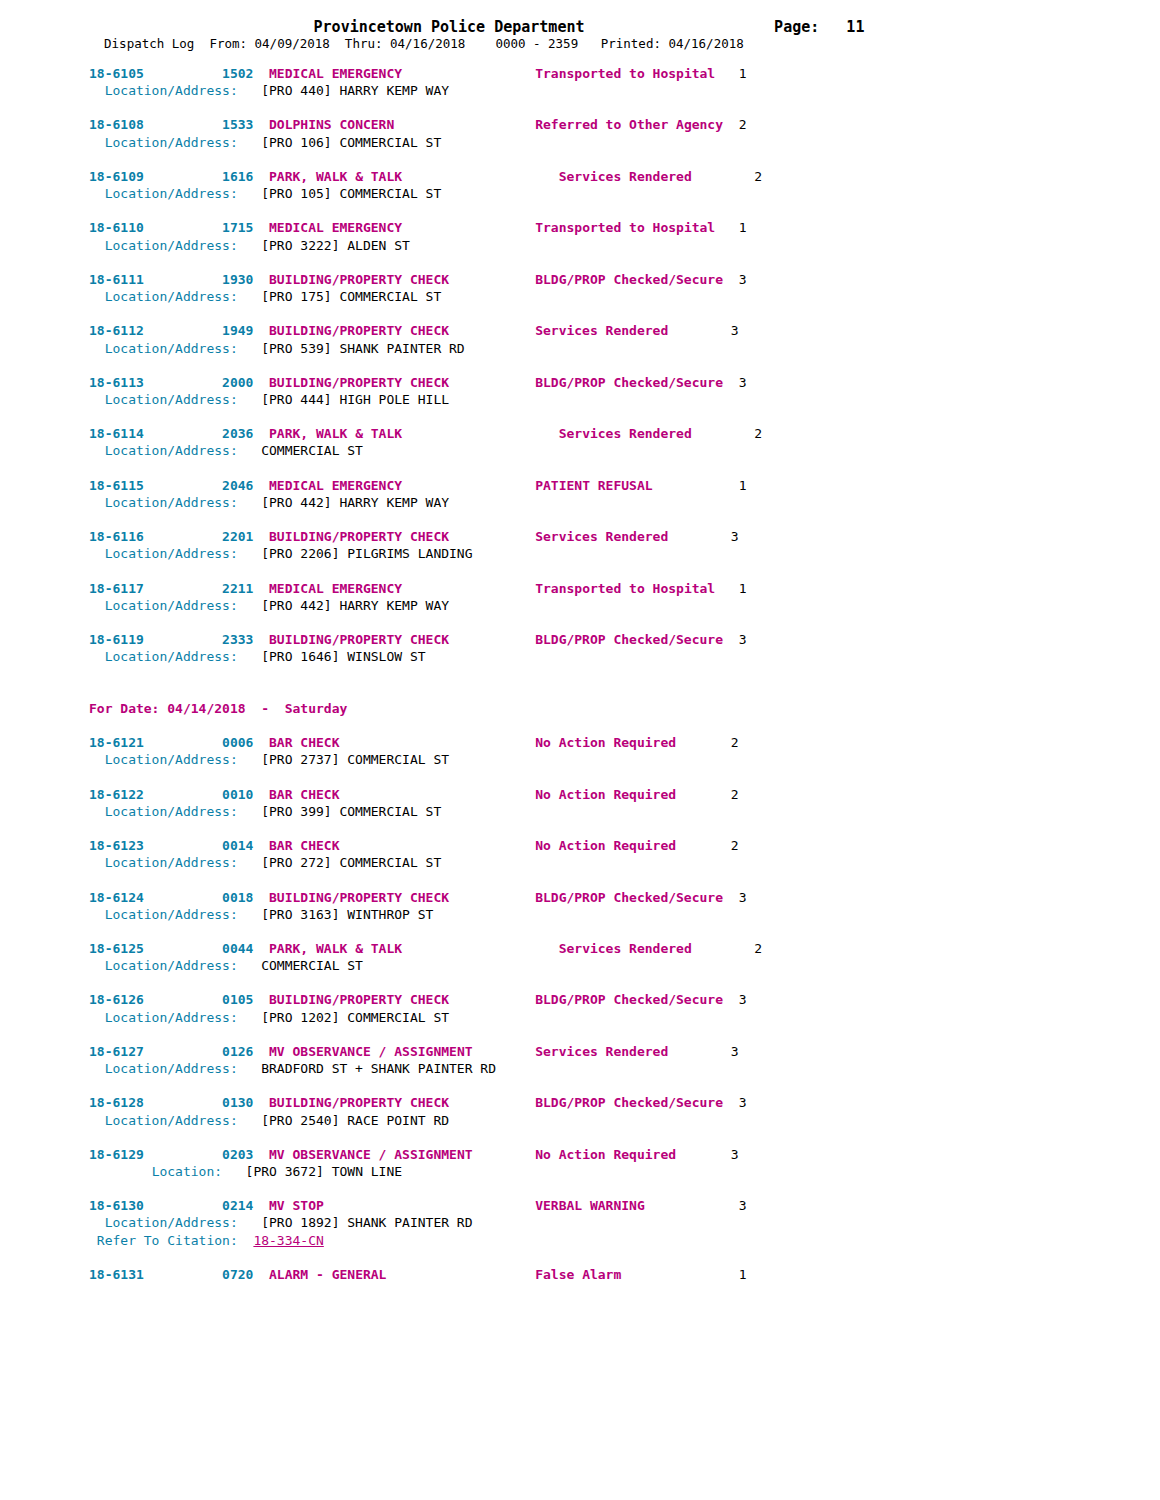Provincetown Police Department Page: 11
Dispatch Log From: 04/09/2018 Thru: 04/16/2018 0000 - 2359 Printed: 04/16/2018
18-6105          1502  MEDICAL EMERGENCY                 Transported to Hospital   1
  Location/Address:   [PRO 440] HARRY KEMP WAY

18-6108          1533  DOLPHINS CONCERN                  Referred to Other Agency  2
  Location/Address:   [PRO 106] COMMERCIAL ST

18-6109          1616  PARK, WALK & TALK                    Services Rendered        2
  Location/Address:   [PRO 105] COMMERCIAL ST

18-6110          1715  MEDICAL EMERGENCY                 Transported to Hospital   1
  Location/Address:   [PRO 3222] ALDEN ST

18-6111          1930  BUILDING/PROPERTY CHECK           BLDG/PROP Checked/Secure  3
  Location/Address:   [PRO 175] COMMERCIAL ST

18-6112          1949  BUILDING/PROPERTY CHECK           Services Rendered        3
  Location/Address:   [PRO 539] SHANK PAINTER RD

18-6113          2000  BUILDING/PROPERTY CHECK           BLDG/PROP Checked/Secure  3
  Location/Address:   [PRO 444] HIGH POLE HILL

18-6114          2036  PARK, WALK & TALK                    Services Rendered        2
  Location/Address:   COMMERCIAL ST

18-6115          2046  MEDICAL EMERGENCY                 PATIENT REFUSAL           1
  Location/Address:   [PRO 442] HARRY KEMP WAY

18-6116          2201  BUILDING/PROPERTY CHECK           Services Rendered        3
  Location/Address:   [PRO 2206] PILGRIMS LANDING

18-6117          2211  MEDICAL EMERGENCY                 Transported to Hospital   1
  Location/Address:   [PRO 442] HARRY KEMP WAY

18-6119          2333  BUILDING/PROPERTY CHECK           BLDG/PROP Checked/Secure  3
  Location/Address:   [PRO 1646] WINSLOW ST


For Date: 04/14/2018  -  Saturday

18-6121          0006  BAR CHECK                         No Action Required       2
  Location/Address:   [PRO 2737] COMMERCIAL ST

18-6122          0010  BAR CHECK                         No Action Required       2
  Location/Address:   [PRO 399] COMMERCIAL ST

18-6123          0014  BAR CHECK                         No Action Required       2
  Location/Address:   [PRO 272] COMMERCIAL ST

18-6124          0018  BUILDING/PROPERTY CHECK           BLDG/PROP Checked/Secure  3
  Location/Address:   [PRO 3163] WINTHROP ST

18-6125          0044  PARK, WALK & TALK                    Services Rendered        2
  Location/Address:   COMMERCIAL ST

18-6126          0105  BUILDING/PROPERTY CHECK           BLDG/PROP Checked/Secure  3
  Location/Address:   [PRO 1202] COMMERCIAL ST

18-6127          0126  MV OBSERVANCE / ASSIGNMENT        Services Rendered        3
  Location/Address:   BRADFORD ST + SHANK PAINTER RD

18-6128          0130  BUILDING/PROPERTY CHECK           BLDG/PROP Checked/Secure  3
  Location/Address:   [PRO 2540] RACE POINT RD

18-6129          0203  MV OBSERVANCE / ASSIGNMENT        No Action Required       3
        Location:   [PRO 3672] TOWN LINE

18-6130          0214  MV STOP                           VERBAL WARNING            3
  Location/Address:   [PRO 1892] SHANK PAINTER RD
 Refer To Citation:  18-334-CN

18-6131          0720  ALARM - GENERAL                   False Alarm               1